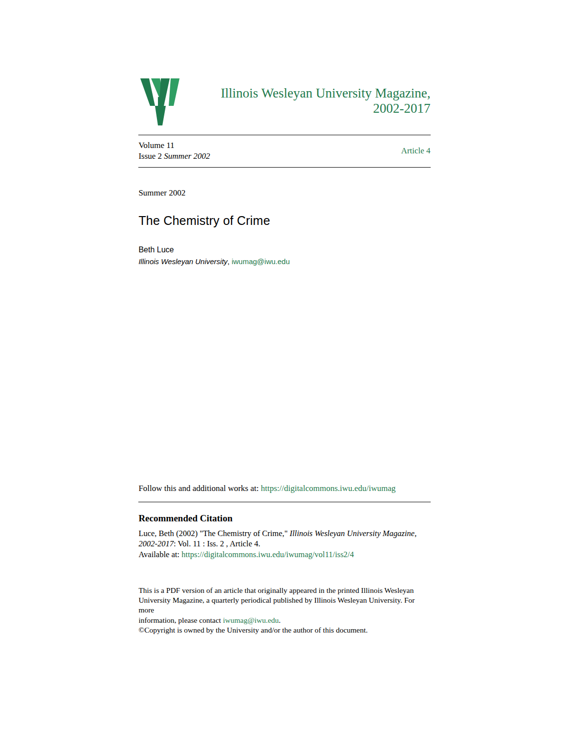Illinois Wesleyan University Magazine, 2002-2017
Volume 11
Issue 2 Summer 2002
Article 4
Summer 2002
The Chemistry of Crime
Beth Luce
Illinois Wesleyan University, iwumag@iwu.edu
Follow this and additional works at: https://digitalcommons.iwu.edu/iwumag
Recommended Citation
Luce, Beth (2002) "The Chemistry of Crime," Illinois Wesleyan University Magazine,
2002-2017: Vol. 11 : Iss. 2 , Article 4.
Available at: https://digitalcommons.iwu.edu/iwumag/vol11/iss2/4
This is a PDF version of an article that originally appeared in the printed Illinois Wesleyan
University Magazine, a quarterly periodical published by Illinois Wesleyan University. For more
information, please contact iwumag@iwu.edu.
©Copyright is owned by the University and/or the author of this document.